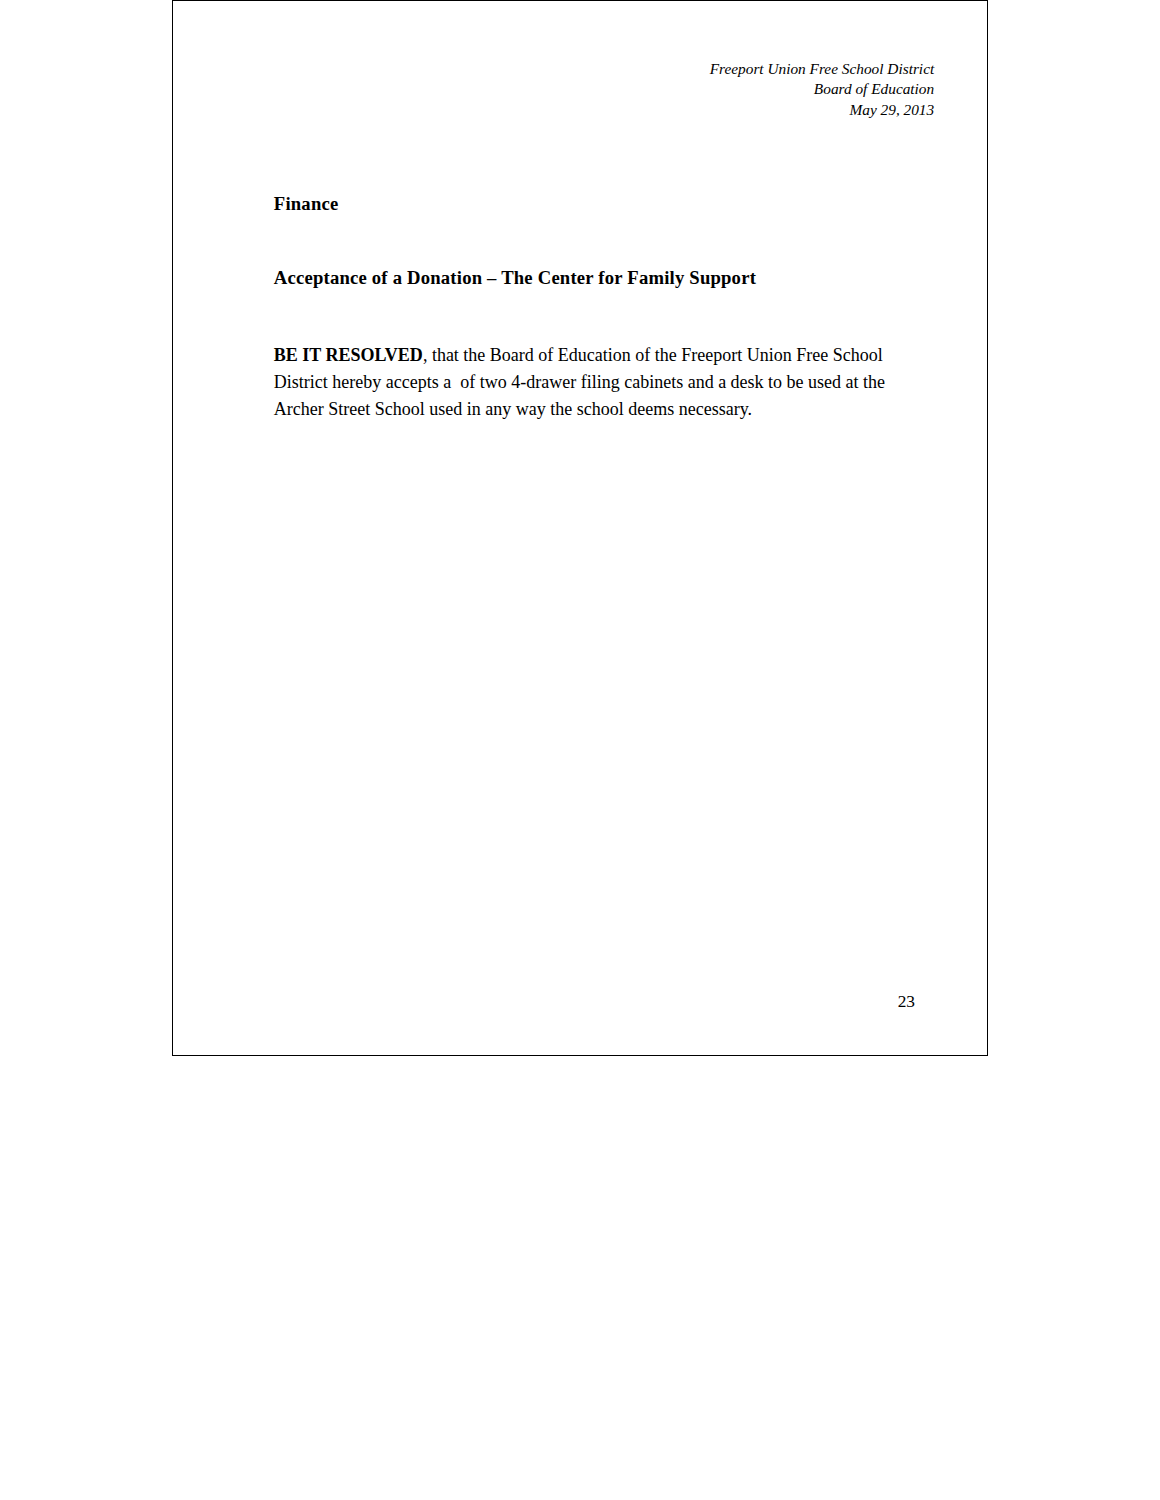Freeport Union Free School District
Board of Education
May 29, 2013
Finance
Acceptance of a Donation – The Center for Family Support
BE IT RESOLVED, that the Board of Education of the Freeport Union Free School District hereby accepts a of two 4-drawer filing cabinets and a desk to be used at the Archer Street School used in any way the school deems necessary.
23